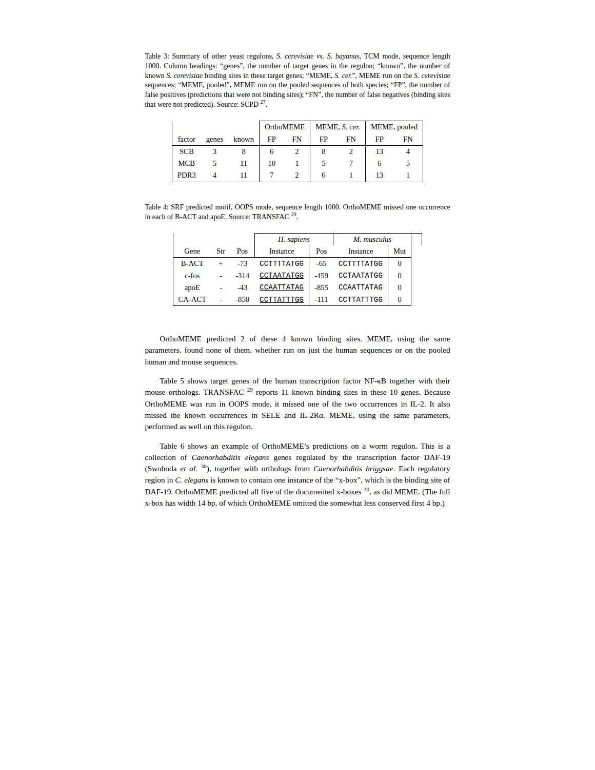Table 3: Summary of other yeast regulons, S. cerevisiae vs. S. bayanus, TCM mode, sequence length 1000. Column headings: “genes”, the number of target genes in the regulon; “known”, the number of known S. cerevisiae binding sites in these target genes; “MEME, S. cer.”, MEME run on the S. cerevisiae sequences; “MEME, pooled”, MEME run on the pooled sequences of both species; “FP”, the number of false positives (predictions that were not binding sites); “FN”, the number of false negatives (binding sites that were not predicted). Source: SCPD 27.
| | | | OrthoMEME | MEME, S. cer. | MEME, pooled |
| factor | genes | known | FP | FN | FP | FN | FP | FN |
| SCB | 3 | 8 | 6 | 2 | 8 | 2 | 13 | 4 |
| MCB | 5 | 11 | 10 | 1 | 5 | 7 | 6 | 5 |
| PDR3 | 4 | 11 | 7 | 2 | 6 | 1 | 13 | 1 |
Table 4: SRF predicted motif, OOPS mode, sequence length 1000. OrthoMEME missed one occurrence in each of B-ACT and apoE. Source: TRANSFAC 29.
| | | | H. sapiens | M. musculus | |
| Gene | Str | Pos | Instance | Pos | Instance | Mut |
| B-ACT | + | -73 | CCTTTTATGG | -65 | CCTTTTATGG | 0 |
| c-fos | - | -314 | CCTAATATGG | -459 | CCTAATATGG | 0 |
| apoE | - | -43 | CCAATTATAG | -855 | CCAATTATAG | 0 |
| CA-ACT | - | -850 | CCTTATTTGG | -111 | CCTTATTTGG | 0 |
OrthoMEME predicted 2 of these 4 known binding sites. MEME, using the same parameters, found none of them, whether run on just the human sequences or on the pooled human and mouse sequences.
Table 5 shows target genes of the human transcription factor NF-κB together with their mouse orthologs. TRANSFAC 29 reports 11 known binding sites in these 10 genes. Because OrthoMEME was run in OOPS mode, it missed one of the two occurrences in IL-2. It also missed the known occurrences in SELE and IL-2Rα. MEME, using the same parameters, performed as well on this regulon.
Table 6 shows an example of OrthoMEME’s predictions on a worm regulon. This is a collection of Caenorhabditis elegans genes regulated by the transcription factor DAF-19 (Swoboda et al. 30), together with orthologs from Caenorhabditis briggsae. Each regulatory region in C. elegans is known to contain one instance of the “x-box”, which is the binding site of DAF-19. OrthoMEME predicted all five of the documented x-boxes 30, as did MEME. (The full x-box has width 14 bp, of which OrthoMEME omitted the somewhat less conserved first 4 bp.)